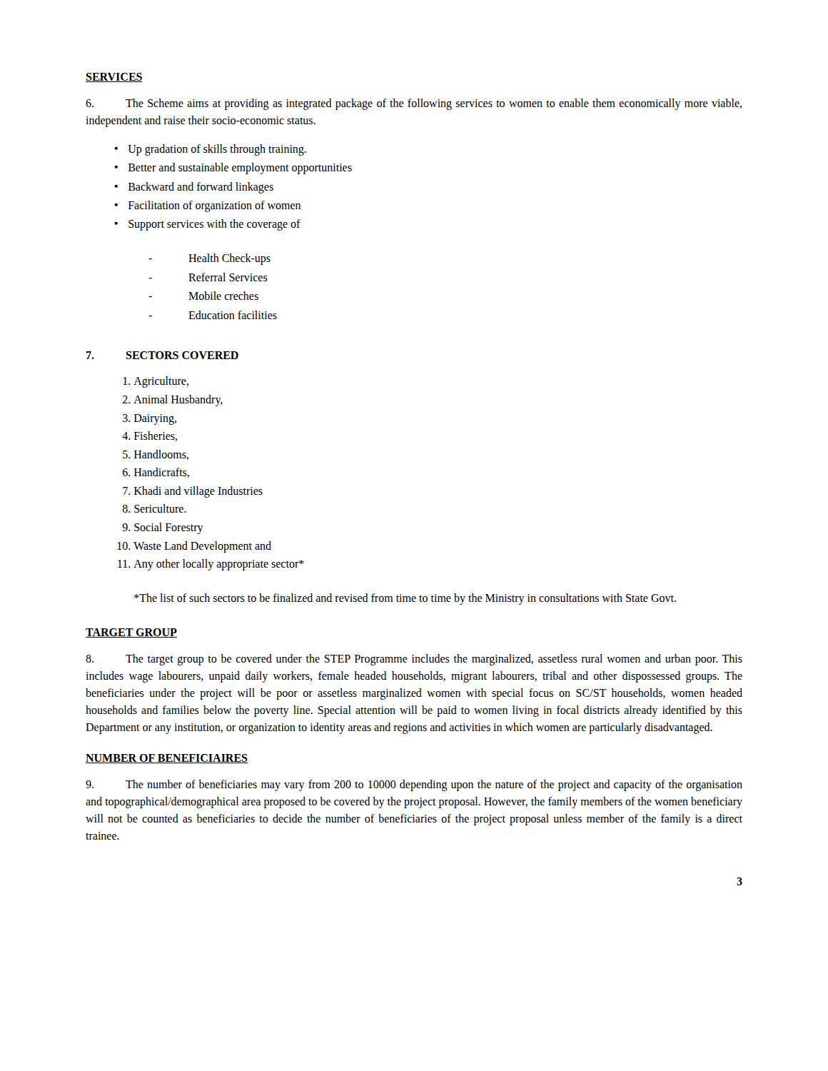SERVICES
6. The Scheme aims at providing as integrated package of the following services to women to enable them economically more viable, independent and raise their socio-economic status.
Up gradation of skills through training.
Better and sustainable employment opportunities
Backward and forward linkages
Facilitation of organization of women
Support services with the coverage of
-Health Check-ups
-Referral Services
-Mobile creches
-Education facilities
7. SECTORS COVERED
Agriculture,
Animal Husbandry,
Dairying,
Fisheries,
Handlooms,
Handicrafts,
Khadi and village Industries
Sericulture.
Social Forestry
Waste Land Development and
Any other locally appropriate sector*
*The list of such sectors to be finalized and revised from time to time by the Ministry in consultations with State Govt.
TARGET GROUP
8. The target group to be covered under the STEP Programme includes the marginalized, assetless rural women and urban poor. This includes wage labourers, unpaid daily workers, female headed households, migrant labourers, tribal and other dispossessed groups. The beneficiaries under the project will be poor or assetless marginalized women with special focus on SC/ST households, women headed households and families below the poverty line. Special attention will be paid to women living in focal districts already identified by this Department or any institution, or organization to identity areas and regions and activities in which women are particularly disadvantaged.
NUMBER OF BENEFICIAIRES
9. The number of beneficiaries may vary from 200 to 10000 depending upon the nature of the project and capacity of the organisation and topographical/demographical area proposed to be covered by the project proposal. However, the family members of the women beneficiary will not be counted as beneficiaries to decide the number of beneficiaries of the project proposal unless member of the family is a direct trainee.
3